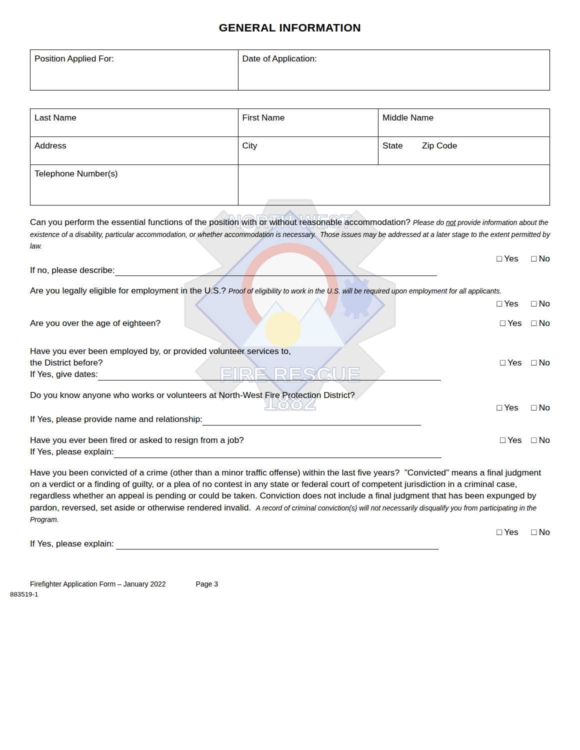NORTH-WEST FIRE RESCUE 1882
GENERAL INFORMATION
| Position Applied For: | Date of Application: |
| Last Name | First Name | Middle Name |
| Address | City | State Zip Code |
| Telephone Number(s) | |
Can you perform the essential functions of the position with or without reasonable accommodation? Please do not provide information about the existence of a disability, particular accommodation, or whether accommodation is necessary. Those issues may be addressed at a later stage to the extent permitted by law.
□ Yes□ No
If no, please describe:
Are you legally eligible for employment in the U.S.? Proof of eligibility to work in the U.S. will be required upon employment for all applicants.
□ Yes□ No
Are you over the age of eighteen? □ Yes □ No
Have you ever been employed by, or provided volunteer services to,
the District before? □ Yes □ No
If Yes, give dates:
Do you know anyone who works or volunteers at North-West Fire Protection District?
□ Yes□ No
If Yes, please provide name and relationship:
Have you ever been fired or asked to resign from a job? □ Yes □ No
If Yes, please explain:
Have you been convicted of a crime (other than a minor traffic offense) within the last five years? "Convicted" means a final judgment on a verdict or a finding of guilty, or a plea of no contest in any state or federal court of competent jurisdiction in a criminal case, regardless whether an appeal is pending or could be taken. Conviction does not include a final judgment that has been expunged by pardon, reversed, set aside or otherwise rendered invalid. A record of criminal conviction(s) will not necessarily disqualify you from participating in the Program.
□ Yes□ No
If Yes, please explain:
Firefighter Application Form – January 2022 Page 3
883519-1